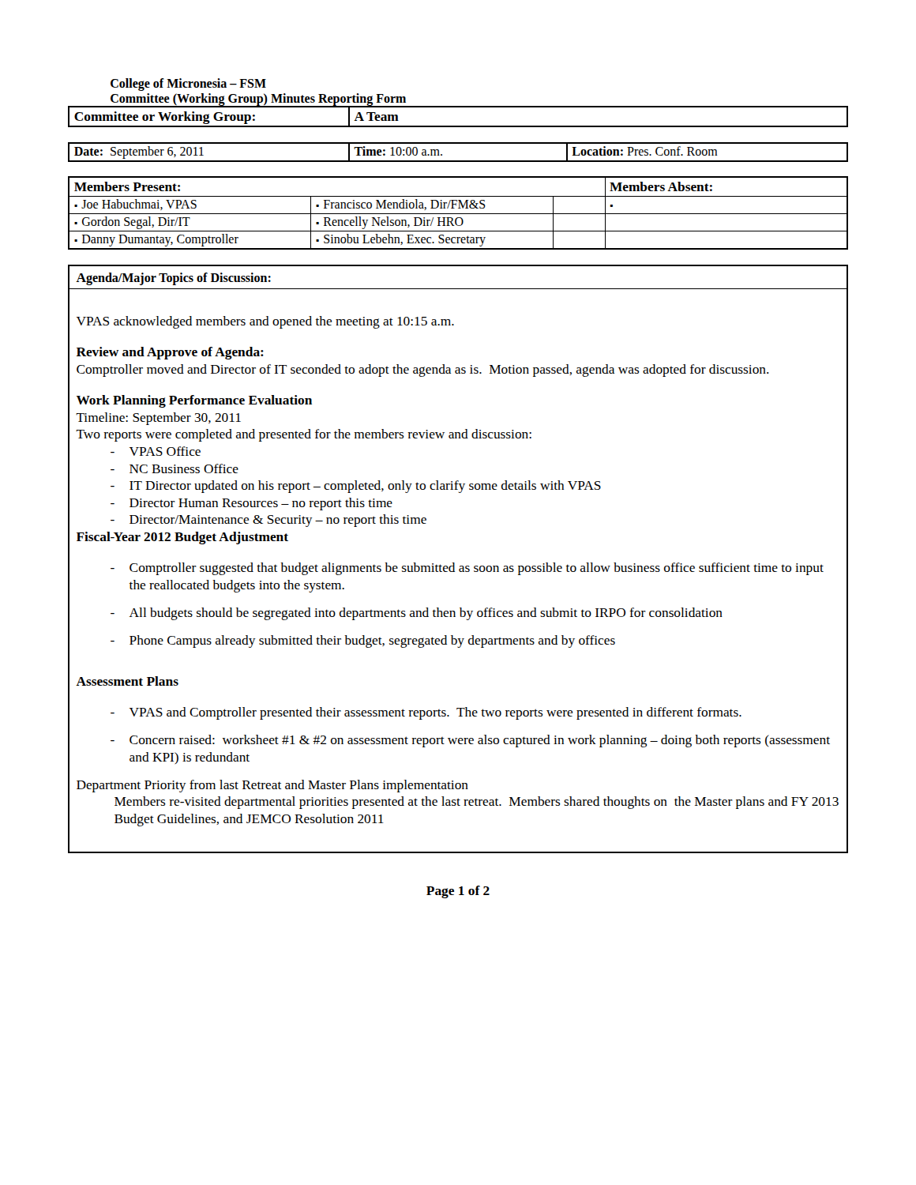College of Micronesia – FSM
Committee (Working Group) Minutes Reporting Form
| Committee or Working Group: | A Team |
| Date: September 6, 2011 | Time: 10:00 a.m. | Location: Pres. Conf. Room |
| Members Present: | | Members Absent: |
| Joe Habuchmai, VPAS | Francisco Mendiola, Dir/FM&S | | ▪ |
| Gordon Segal, Dir/IT | Rencelly Nelson, Dir/ HRO | | |
| Danny Dumantay, Comptroller | Sinobu Lebehn, Exec. Secretary | | |
Agenda/Major Topics of Discussion:
VPAS acknowledged members and opened the meeting at 10:15 a.m.
Review and Approve of Agenda:
Comptroller moved and Director of IT seconded to adopt the agenda as is. Motion passed, agenda was adopted for discussion.
Work Planning Performance Evaluation
Timeline: September 30, 2011
Two reports were completed and presented for the members review and discussion:
VPAS Office
NC Business Office
IT Director updated on his report – completed, only to clarify some details with VPAS
Director Human Resources – no report this time
Director/Maintenance & Security – no report this time
Fiscal Year 2012 Budget Adjustment
Comptroller suggested that budget alignments be submitted as soon as possible to allow business office sufficient time to input the reallocated budgets into the system.
All budgets should be segregated into departments and then by offices and submit to IRPO for consolidation
Phone Campus already submitted their budget, segregated by departments and by offices
Assessment Plans
VPAS and Comptroller presented their assessment reports. The two reports were presented in different formats.
Concern raised: worksheet #1 & #2 on assessment report were also captured in work planning – doing both reports (assessment and KPI) is redundant
Department Priority from last Retreat and Master Plans implementation
Members re-visited departmental priorities presented at the last retreat. Members shared thoughts on the Master plans and FY 2013 Budget Guidelines, and JEMCO Resolution 2011
Page 1 of 2